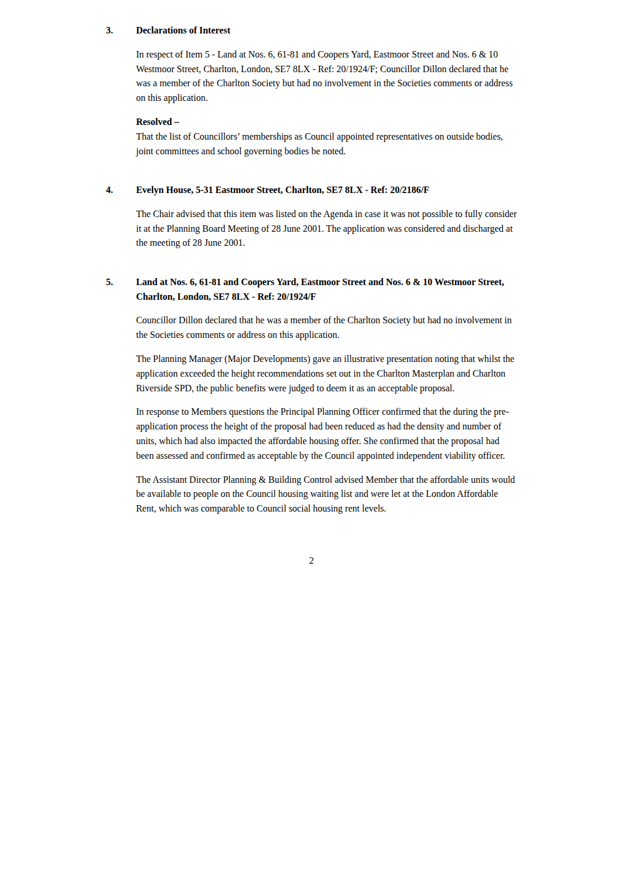3.
Declarations of Interest
In respect of Item 5 - Land at Nos. 6, 61-81 and Coopers Yard, Eastmoor Street and Nos. 6 & 10 Westmoor Street, Charlton, London, SE7 8LX - Ref: 20/1924/F; Councillor Dillon declared that he was a member of the Charlton Society but had no involvement in the Societies comments or address on this application.
Resolved –
That the list of Councillors’ memberships as Council appointed representatives on outside bodies, joint committees and school governing bodies be noted.
4.
Evelyn House, 5-31 Eastmoor Street, Charlton, SE7 8LX - Ref: 20/2186/F
The Chair advised that this item was listed on the Agenda in case it was not possible to fully consider it at the Planning Board Meeting of 28 June 2001. The application was considered and discharged at the meeting of 28 June 2001.
5.
Land at Nos. 6, 61-81 and Coopers Yard, Eastmoor Street and Nos. 6 & 10 Westmoor Street, Charlton, London, SE7 8LX - Ref: 20/1924/F
Councillor Dillon declared that he was a member of the Charlton Society but had no involvement in the Societies comments or address on this application.
The Planning Manager (Major Developments) gave an illustrative presentation noting that whilst the application exceeded the height recommendations set out in the Charlton Masterplan and Charlton Riverside SPD, the public benefits were judged to deem it as an acceptable proposal.
In response to Members questions the Principal Planning Officer confirmed that the during the pre-application process the height of the proposal had been reduced as had the density and number of units, which had also impacted the affordable housing offer. She confirmed that the proposal had been assessed and confirmed as acceptable by the Council appointed independent viability officer.
The Assistant Director Planning & Building Control advised Member that the affordable units would be available to people on the Council housing waiting list and were let at the London Affordable Rent, which was comparable to Council social housing rent levels.
2